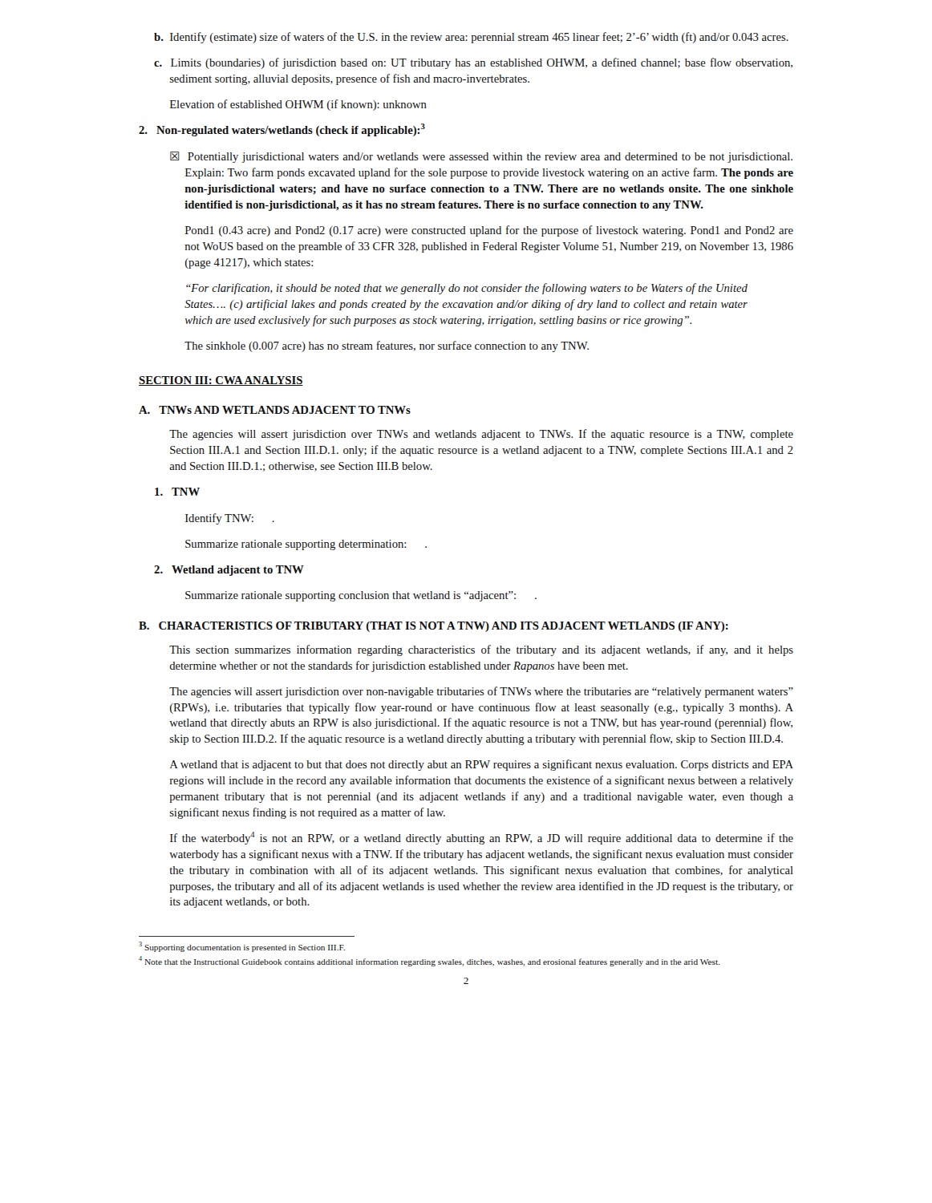b. Identify (estimate) size of waters of the U.S. in the review area: perennial stream 465 linear feet; 2’-6’ width (ft) and/or 0.043 acres.
c. Limits (boundaries) of jurisdiction based on: UT tributary has an established OHWM, a defined channel; base flow observation, sediment sorting, alluvial deposits, presence of fish and macro-invertebrates.
Elevation of established OHWM (if known): unknown
2. Non-regulated waters/wetlands (check if applicable):3
☒ Potentially jurisdictional waters and/or wetlands were assessed within the review area and determined to be not jurisdictional. Explain: Two farm ponds excavated upland for the sole purpose to provide livestock watering on an active farm. The ponds are non-jurisdictional waters; and have no surface connection to a TNW. There are no wetlands onsite. The one sinkhole identified is non-jurisdictional, as it has no stream features. There is no surface connection to any TNW.
Pond1 (0.43 acre) and Pond2 (0.17 acre) were constructed upland for the purpose of livestock watering. Pond1 and Pond2 are not WoUS based on the preamble of 33 CFR 328, published in Federal Register Volume 51, Number 219, on November 13, 1986 (page 41217), which states:
“For clarification, it should be noted that we generally do not consider the following waters to be Waters of the United States…. (c) artificial lakes and ponds created by the excavation and/or diking of dry land to collect and retain water which are used exclusively for such purposes as stock watering, irrigation, settling basins or rice growing”.
The sinkhole (0.007 acre) has no stream features, nor surface connection to any TNW.
SECTION III: CWA ANALYSIS
A. TNWs AND WETLANDS ADJACENT TO TNWs
The agencies will assert jurisdiction over TNWs and wetlands adjacent to TNWs. If the aquatic resource is a TNW, complete Section III.A.1 and Section III.D.1. only; if the aquatic resource is a wetland adjacent to a TNW, complete Sections III.A.1 and 2 and Section III.D.1.; otherwise, see Section III.B below.
1. TNW
Identify TNW: .
Summarize rationale supporting determination: .
2. Wetland adjacent to TNW
Summarize rationale supporting conclusion that wetland is “adjacent”: .
B. CHARACTERISTICS OF TRIBUTARY (THAT IS NOT A TNW) AND ITS ADJACENT WETLANDS (IF ANY):
This section summarizes information regarding characteristics of the tributary and its adjacent wetlands, if any, and it helps determine whether or not the standards for jurisdiction established under Rapanos have been met.
The agencies will assert jurisdiction over non-navigable tributaries of TNWs where the tributaries are “relatively permanent waters” (RPWs), i.e. tributaries that typically flow year-round or have continuous flow at least seasonally (e.g., typically 3 months). A wetland that directly abuts an RPW is also jurisdictional. If the aquatic resource is not a TNW, but has year-round (perennial) flow, skip to Section III.D.2. If the aquatic resource is a wetland directly abutting a tributary with perennial flow, skip to Section III.D.4.
A wetland that is adjacent to but that does not directly abut an RPW requires a significant nexus evaluation. Corps districts and EPA regions will include in the record any available information that documents the existence of a significant nexus between a relatively permanent tributary that is not perennial (and its adjacent wetlands if any) and a traditional navigable water, even though a significant nexus finding is not required as a matter of law.
If the waterbody4 is not an RPW, or a wetland directly abutting an RPW, a JD will require additional data to determine if the waterbody has a significant nexus with a TNW. If the tributary has adjacent wetlands, the significant nexus evaluation must consider the tributary in combination with all of its adjacent wetlands. This significant nexus evaluation that combines, for analytical purposes, the tributary and all of its adjacent wetlands is used whether the review area identified in the JD request is the tributary, or its adjacent wetlands, or both.
3 Supporting documentation is presented in Section III.F.
4 Note that the Instructional Guidebook contains additional information regarding swales, ditches, washes, and erosional features generally and in the arid West.
2